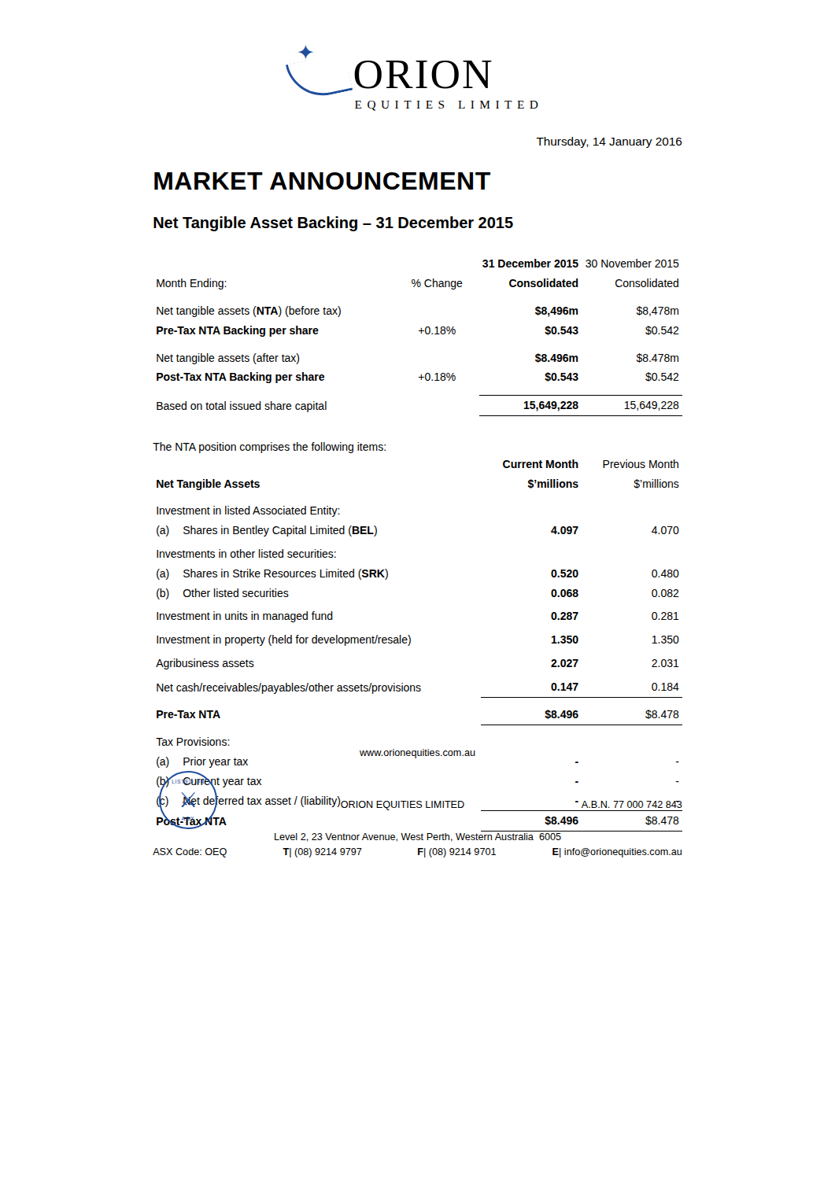✦
ORION
EQUITIES LIMITED
Thursday, 14 January 2016
MARKET ANNOUNCEMENT
Net Tangible Asset Backing – 31 December 2015
| Month Ending: | % Change | 31 December 2015 | 30 November 2015 |
| Consolidated | Consolidated |
| Net tangible assets ( NTA ) (before tax) | | $8,496m | $8,478m |
| Pre-Tax NTA Backing per share | +0.18% | $0.543 | $0.542 |
| Net tangible assets (after tax) | | $8.496m | $8.478m |
| Post-Tax NTA Backing per share | +0.18% | $0.543 | $0.542 |
| Based on total issued share capital | | 15,649,228 | 15,649,228 |
The NTA position comprises the following items:
| | Current Month | Previous Month |
| Net Tangible Assets | $’millions | $’millions |
| Investment in listed Associated Entity: | | |
| (a) Shares in Bentley Capital Limited ( BEL ) | 4.097 | 4.070 |
| Investments in other listed securities: | | |
| (a) Shares in Strike Resources Limited ( SRK ) | 0.520 | 0.480 |
| (b) Other listed securities | 0.068 | 0.082 |
| Investment in units in managed fund | 0.287 | 0.281 |
| Investment in property (held for development/resale) | 1.350 | 1.350 |
| Agribusiness assets | 2.027 | 2.031 |
| Net cash/receivables/payables/other assets/provisions | 0.147 | 0.184 |
| Pre-Tax NTA | $8.496 | $8.478 |
| Tax Provisions: | | |
| (a) Prior year tax | - | - |
| (b) Current year tax | - | - |
| (c) Net deferred tax asset / (liability) | - | - |
| Post-Tax NTA | $8.496 | $8.478 |
www.orionequities.com.au
LISTED ON
⚔
ASX
ORION EQUITIES LIMITED
A.B.N. 77 000 742 843
Level 2, 23 Ventnor Avenue, West Perth, Western Australia 6005
ASX Code: OEQ T| (08) 9214 9797 F| (08) 9214 9701 E| info@orionequities.com.au